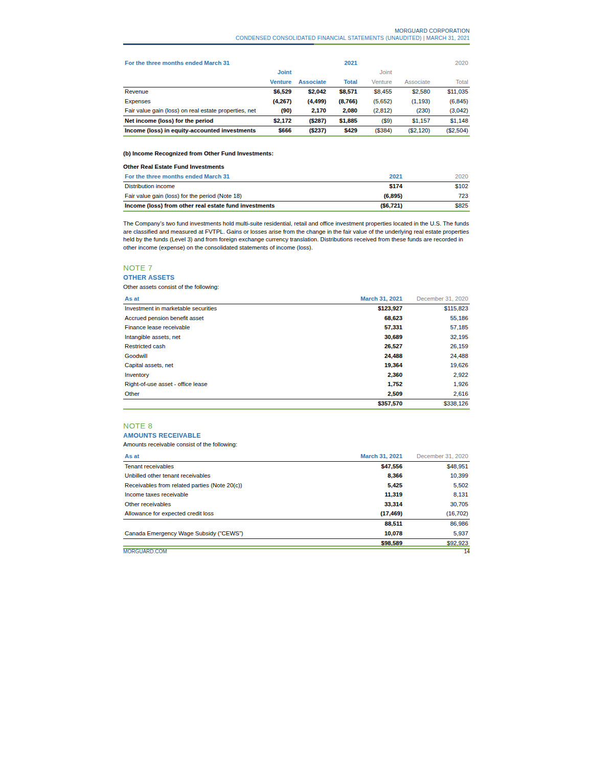MORGUARD CORPORATION
CONDENSED CONSOLIDATED FINANCIAL STATEMENTS (UNAUDITED) | MARCH 31, 2021
| For the three months ended March 31 | | | 2021 | | | 2020 |
| | Joint | | | Joint | | |
| | Venture | Associate | Total | Venture | Associate | Total |
| Revenue | $6,529 | $2,042 | $8,571 | $8,455 | $2,580 | $11,035 |
| Expenses | (4,267) | (4,499) | (8,766) | (5,652) | (1,193) | (6,845) |
| Fair value gain (loss) on real estate properties, net | (90) | 2,170 | 2,080 | (2,812) | (230) | (3,042) |
| Net income (loss) for the period | $2,172 | ($287) | $1,885 | ($9) | $1,157 | $1,148 |
| Income (loss) in equity-accounted investments | $666 | ($237) | $429 | ($384) | ($2,120) | ($2,504) |
(b) Income Recognized from Other Fund Investments:
Other Real Estate Fund Investments
| For the three months ended March 31 | 2021 | 2020 |
| Distribution income | $174 | $102 |
| Fair value gain (loss) for the period (Note 18) | (6,895) | 723 |
| Income (loss) from other real estate fund investments | ($6,721) | $825 |
The Company’s two fund investments hold multi-suite residential, retail and office investment properties located in the U.S. The funds are classified and measured at FVTPL. Gains or losses arise from the change in the fair value of the underlying real estate properties held by the funds (Level 3) and from foreign exchange currency translation. Distributions received from these funds are recorded in other income (expense) on the consolidated statements of income (loss).
NOTE 7
OTHER ASSETS
Other assets consist of the following:
| As at | March 31, 2021 | December 31, 2020 |
| Investment in marketable securities | $123,927 | $115,823 |
| Accrued pension benefit asset | 68,623 | 55,186 |
| Finance lease receivable | 57,331 | 57,185 |
| Intangible assets, net | 30,689 | 32,195 |
| Restricted cash | 26,527 | 26,159 |
| Goodwill | 24,488 | 24,488 |
| Capital assets, net | 19,364 | 19,626 |
| Inventory | 2,360 | 2,922 |
| Right-of-use asset - office lease | 1,752 | 1,926 |
| Other | 2,509 | 2,616 |
| | $357,570 | $338,126 |
NOTE 8
AMOUNTS RECEIVABLE
Amounts receivable consist of the following:
| As at | March 31, 2021 | December 31, 2020 |
| Tenant receivables | $47,556 | $48,951 |
| Unbilled other tenant receivables | 8,366 | 10,399 |
| Receivables from related parties (Note 20(c)) | 5,425 | 5,502 |
| Income taxes receivable | 11,319 | 8,131 |
| Other receivables | 33,314 | 30,705 |
| Allowance for expected credit loss | (17,469) | (16,702) |
| | 88,511 | 86,986 |
| Canada Emergency Wage Subsidy (“CEWS”) | 10,078 | 5,937 |
| | $98,589 | $92,923 |
MORGUARD.COM
14